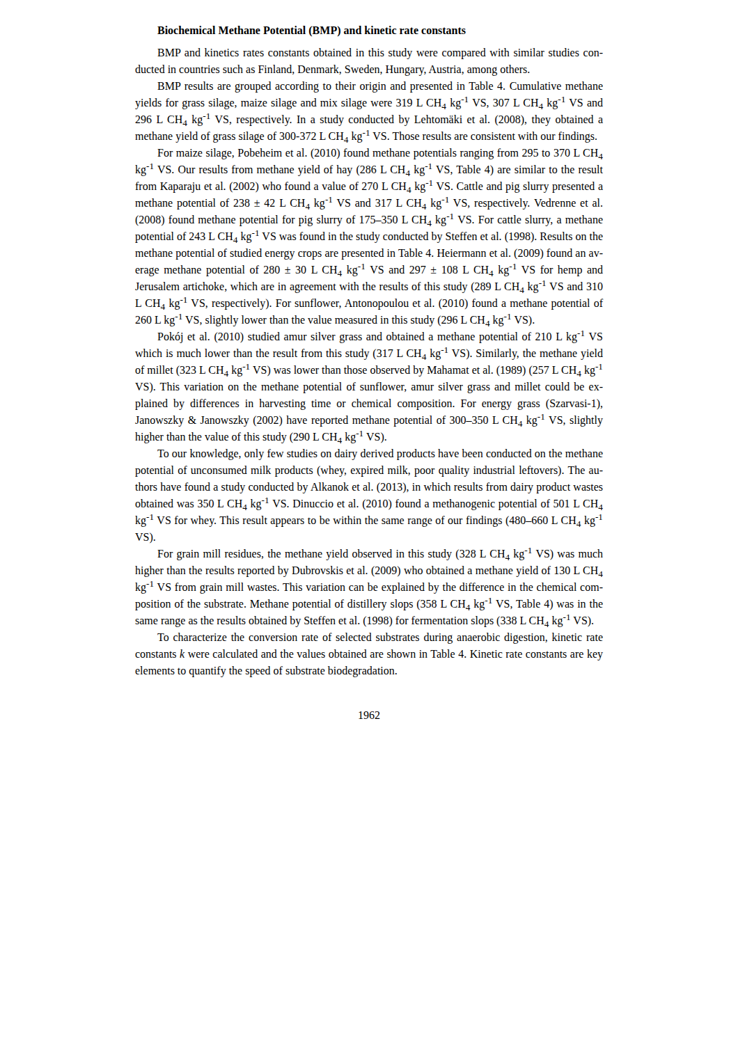Biochemical Methane Potential (BMP) and kinetic rate constants
BMP and kinetics rates constants obtained in this study were compared with similar studies conducted in countries such as Finland, Denmark, Sweden, Hungary, Austria, among others.
BMP results are grouped according to their origin and presented in Table 4. Cumulative methane yields for grass silage, maize silage and mix silage were 319 L CH4 kg-1 VS, 307 L CH4 kg-1 VS and 296 L CH4 kg-1 VS, respectively. In a study conducted by Lehtomäki et al. (2008), they obtained a methane yield of grass silage of 300-372 L CH4 kg-1 VS. Those results are consistent with our findings.
For maize silage, Pobeheim et al. (2010) found methane potentials ranging from 295 to 370 L CH4 kg-1 VS. Our results from methane yield of hay (286 L CH4 kg-1 VS, Table 4) are similar to the result from Kaparaju et al. (2002) who found a value of 270 L CH4 kg-1 VS. Cattle and pig slurry presented a methane potential of 238 ± 42 L CH4 kg-1 VS and 317 L CH4 kg-1 VS, respectively. Vedrenne et al. (2008) found methane potential for pig slurry of 175–350 L CH4 kg-1 VS. For cattle slurry, a methane potential of 243 L CH4 kg-1 VS was found in the study conducted by Steffen et al. (1998). Results on the methane potential of studied energy crops are presented in Table 4. Heiermann et al. (2009) found an average methane potential of 280 ± 30 L CH4 kg-1 VS and 297 ± 108 L CH4 kg-1 VS for hemp and Jerusalem artichoke, which are in agreement with the results of this study (289 L CH4 kg-1 VS and 310 L CH4 kg-1 VS, respectively). For sunflower, Antonopoulou et al. (2010) found a methane potential of 260 L kg-1 VS, slightly lower than the value measured in this study (296 L CH4 kg-1 VS).
Pokój et al. (2010) studied amur silver grass and obtained a methane potential of 210 L kg-1 VS which is much lower than the result from this study (317 L CH4 kg-1 VS). Similarly, the methane yield of millet (323 L CH4 kg-1 VS) was lower than those observed by Mahamat et al. (1989) (257 L CH4 kg-1 VS). This variation on the methane potential of sunflower, amur silver grass and millet could be explained by differences in harvesting time or chemical composition. For energy grass (Szarvasi-1), Janowszky & Janowszky (2002) have reported methane potential of 300–350 L CH4 kg-1 VS, slightly higher than the value of this study (290 L CH4 kg-1 VS).
To our knowledge, only few studies on dairy derived products have been conducted on the methane potential of unconsumed milk products (whey, expired milk, poor quality industrial leftovers). The authors have found a study conducted by Alkanok et al. (2013), in which results from dairy product wastes obtained was 350 L CH4 kg-1 VS. Dinuccio et al. (2010) found a methanogenic potential of 501 L CH4 kg-1 VS for whey. This result appears to be within the same range of our findings (480–660 L CH4 kg-1 VS).
For grain mill residues, the methane yield observed in this study (328 L CH4 kg-1 VS) was much higher than the results reported by Dubrovskis et al. (2009) who obtained a methane yield of 130 L CH4 kg-1 VS from grain mill wastes. This variation can be explained by the difference in the chemical composition of the substrate. Methane potential of distillery slops (358 L CH4 kg-1 VS, Table 4) was in the same range as the results obtained by Steffen et al. (1998) for fermentation slops (338 L CH4 kg-1 VS).
To characterize the conversion rate of selected substrates during anaerobic digestion, kinetic rate constants k were calculated and the values obtained are shown in Table 4. Kinetic rate constants are key elements to quantify the speed of substrate biodegradation.
1962